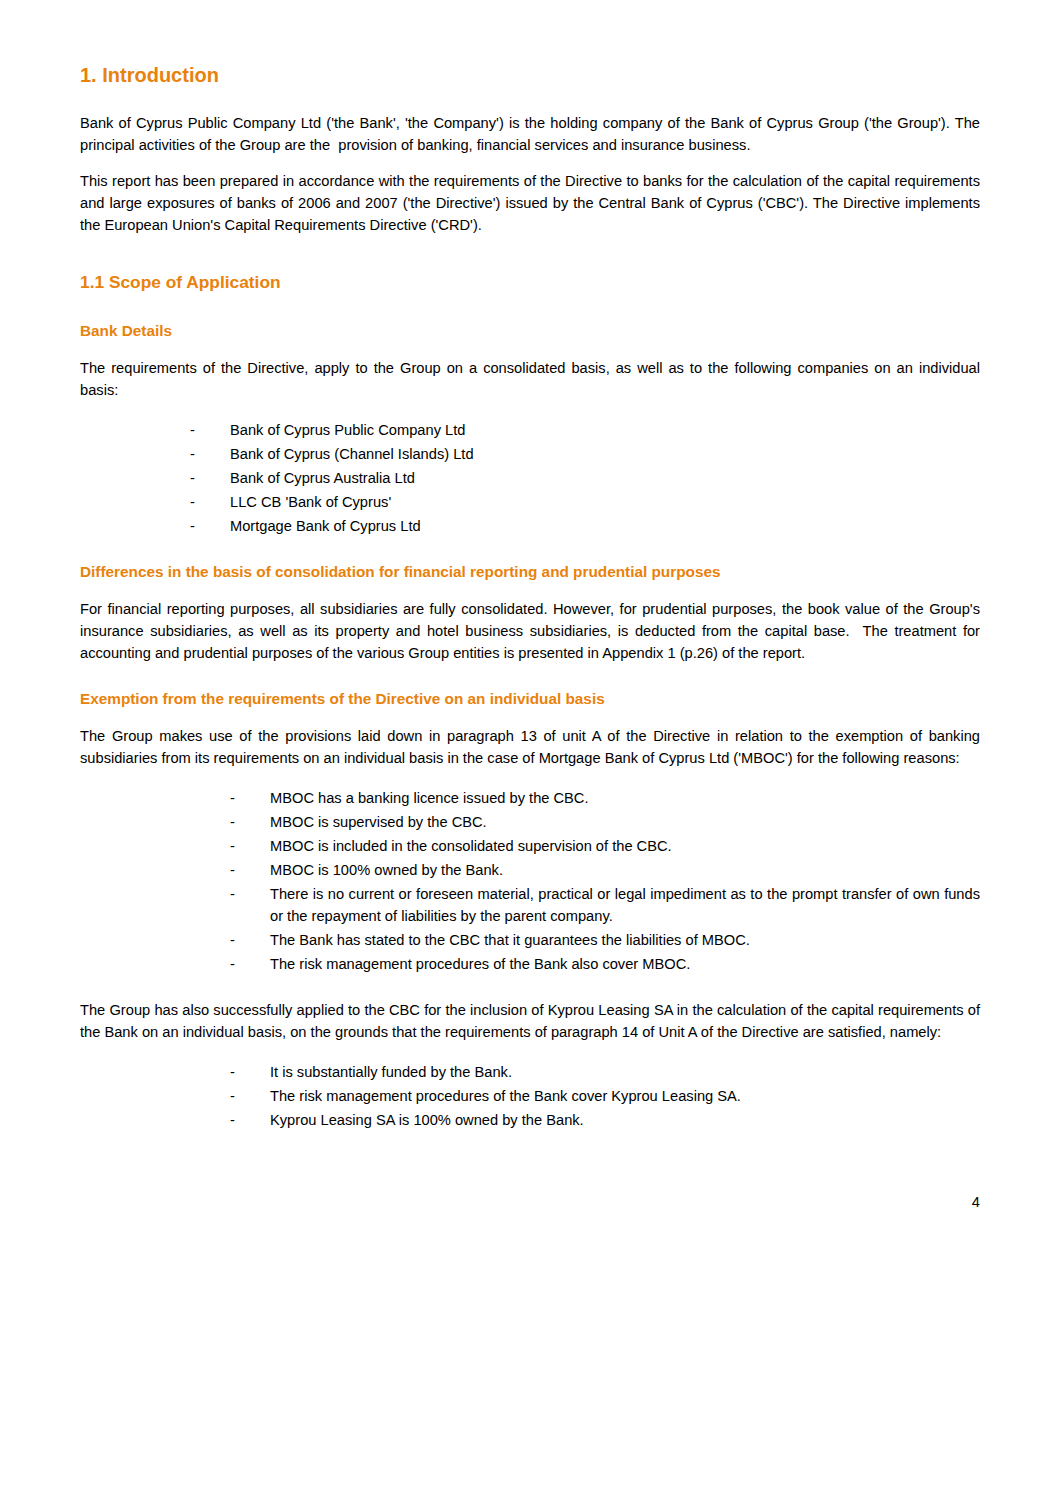1. Introduction
Bank of Cyprus Public Company Ltd ('the Bank', 'the Company') is the holding company of the Bank of Cyprus Group ('the Group'). The principal activities of the Group are the provision of banking, financial services and insurance business.
This report has been prepared in accordance with the requirements of the Directive to banks for the calculation of the capital requirements and large exposures of banks of 2006 and 2007 ('the Directive') issued by the Central Bank of Cyprus ('CBC'). The Directive implements the European Union's Capital Requirements Directive ('CRD').
1.1 Scope of Application
Bank Details
The requirements of the Directive, apply to the Group on a consolidated basis, as well as to the following companies on an individual basis:
Bank of Cyprus Public Company Ltd
Bank of Cyprus (Channel Islands) Ltd
Bank of Cyprus Australia Ltd
LLC CB 'Bank of Cyprus'
Mortgage Bank of Cyprus Ltd
Differences in the basis of consolidation for financial reporting and prudential purposes
For financial reporting purposes, all subsidiaries are fully consolidated. However, for prudential purposes, the book value of the Group's insurance subsidiaries, as well as its property and hotel business subsidiaries, is deducted from the capital base. The treatment for accounting and prudential purposes of the various Group entities is presented in Appendix 1 (p.26) of the report.
Exemption from the requirements of the Directive on an individual basis
The Group makes use of the provisions laid down in paragraph 13 of unit A of the Directive in relation to the exemption of banking subsidiaries from its requirements on an individual basis in the case of Mortgage Bank of Cyprus Ltd ('MBOC') for the following reasons:
MBOC has a banking licence issued by the CBC.
MBOC is supervised by the CBC.
MBOC is included in the consolidated supervision of the CBC.
MBOC is 100% owned by the Bank.
There is no current or foreseen material, practical or legal impediment as to the prompt transfer of own funds or the repayment of liabilities by the parent company.
The Bank has stated to the CBC that it guarantees the liabilities of MBOC.
The risk management procedures of the Bank also cover MBOC.
The Group has also successfully applied to the CBC for the inclusion of Kyprou Leasing SA in the calculation of the capital requirements of the Bank on an individual basis, on the grounds that the requirements of paragraph 14 of Unit A of the Directive are satisfied, namely:
It is substantially funded by the Bank.
The risk management procedures of the Bank cover Kyprou Leasing SA.
Kyprou Leasing SA is 100% owned by the Bank.
4